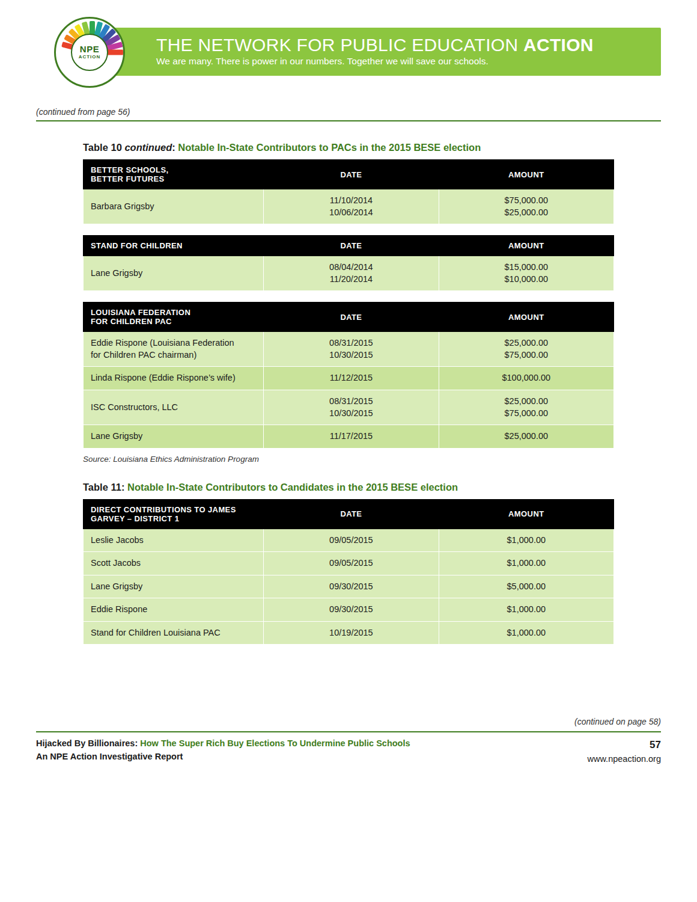THE NETWORK FOR PUBLIC EDUCATION ACTION
We are many. There is power in our numbers. Together we will save our schools.
NPE ACTION
(continued from page 56)
Table 10 continued: Notable In-State Contributors to PACs in the 2015 BESE election
| Better Schools, Better Futures | Date | Amount |
| --- | --- | --- |
| Barbara Grigsby | 11/10/2014 10/06/2014 | $75,000.00 $25,000.00 |
| Stand for Children | Date | Amount |
| --- | --- | --- |
| Lane Grigsby | 08/04/2014 11/20/2014 | $15,000.00 $10,000.00 |
| Louisiana Federation for Children PAC | Date | Amount |
| --- | --- | --- |
| Eddie Rispone (Louisiana Federation for Children PAC chairman) | 08/31/2015 10/30/2015 | $25,000.00 $75,000.00 |
| Linda Rispone (Eddie Rispone’s wife) | 11/12/2015 | $100,000.00 |
| ISC Constructors, LLC | 08/31/2015 10/30/2015 | $25,000.00 $75,000.00 |
| Lane Grigsby | 11/17/2015 | $25,000.00 |
Source: Louisiana Ethics Administration Program
Table 11: Notable In-State Contributors to Candidates in the 2015 BESE election
| Direct Contributions to James Garvey – District 1 | Date | Amount |
| --- | --- | --- |
| Leslie Jacobs | 09/05/2015 | $1,000.00 |
| Scott Jacobs | 09/05/2015 | $1,000.00 |
| Lane Grigsby | 09/30/2015 | $5,000.00 |
| Eddie Rispone | 09/30/2015 | $1,000.00 |
| Stand for Children Louisiana PAC | 10/19/2015 | $1,000.00 |
(continued on page 58)
Hijacked By Billionaires: How The Super Rich Buy Elections To Undermine Public Schools
An NPE Action Investigative Report
57
www.npeaction.org